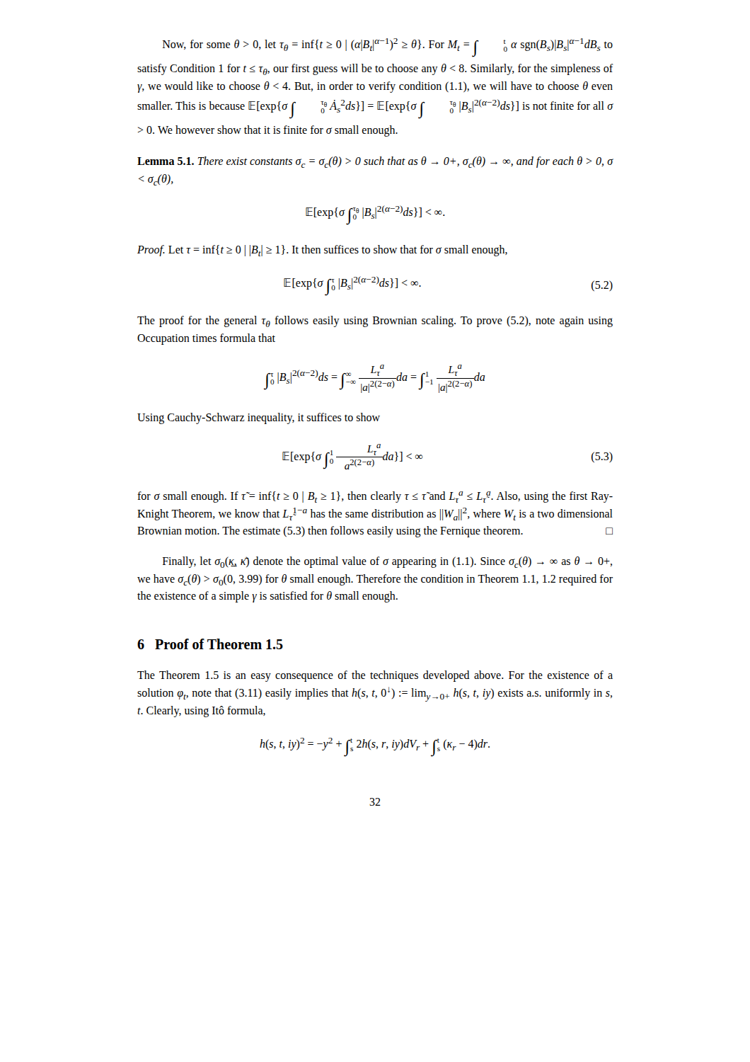Now, for some θ > 0, let τθ = inf{t ≥ 0 | (α|Bt|α−1)2 ≥ θ}. For Mt = ∫t 0 α sgn(Bs)|Bs|α−1dBs to satisfy Condition 1 for t ≤ τθ, our first guess will be to choose any θ < 8. Similarly, for the simpleness of γ, we would like to choose θ < 4. But, in order to verify condition (1.1), we will have to choose θ even smaller. This is because 𝔼[exp{σ ∫τθ 0 Ȧs2ds}] = 𝔼[exp{σ ∫τθ 0 |Bs|2(α−2)ds}] is not finite for all σ > 0. We however show that it is finite for σ small enough.
Lemma 5.1. There exist constants σc = σc(θ) > 0 such that as θ → 0+, σc(θ) → ∞, and for each θ > 0, σ < σc(θ),
𝔼[exp{σ ∫τθ 0 |Bs|2(α−2)ds}] < ∞.
Proof. Let τ = inf{t ≥ 0 | |Bt| ≥ 1}. It then suffices to show that for σ small enough,
𝔼[exp{σ ∫τ 0 |Bs|2(α−2)ds}] < ∞.
(5.2)
The proof for the general τθ follows easily using Brownian scaling. To prove (5.2), note again using Occupation times formula that
∫τ 0 |Bs|2(α−2)ds = ∫∞−∞ Lτa|a|2(2−α) da = ∫1−1 Lτa|a|2(2−α) da
Using Cauchy-Schwarz inequality, it suffices to show
𝔼[exp{σ ∫10 Lτa a2(2−α) da}] < ∞
(5.3)
for σ small enough. If τ̃ = inf{t ≥ 0 | Bt ≥ 1}, then clearly τ ≤ τ̃ and Lτa ≤ Lτ̃a. Also, using the first Ray-Knight Theorem, we know that Lτ̃1−a has the same distribution as ||Wa||2, where Wt is a two dimensional Brownian motion. The estimate (5.3) then follows easily using the Fernique theorem. □
Finally, let σ0(κ̲, κ̄) denote the optimal value of σ appearing in (1.1). Since σc(θ) → ∞ as θ → 0+, we have σc(θ) > σ0(0, 3.99) for θ small enough. Therefore the condition in Theorem 1.1, 1.2 required for the existence of a simple γ is satisfied for θ small enough.
6 Proof of Theorem 1.5
The Theorem 1.5 is an easy consequence of the techniques developed above. For the existence of a solution φt, note that (3.11) easily implies that h(s, t, 0↓) := limy→0+ h(s, t, iy) exists a.s. uniformly in s, t. Clearly, using Itô formula,
h(s, t, iy)2 = −y2 + ∫ts 2h(s, r, iy)dVr + ∫ts (κr − 4)dr.
32